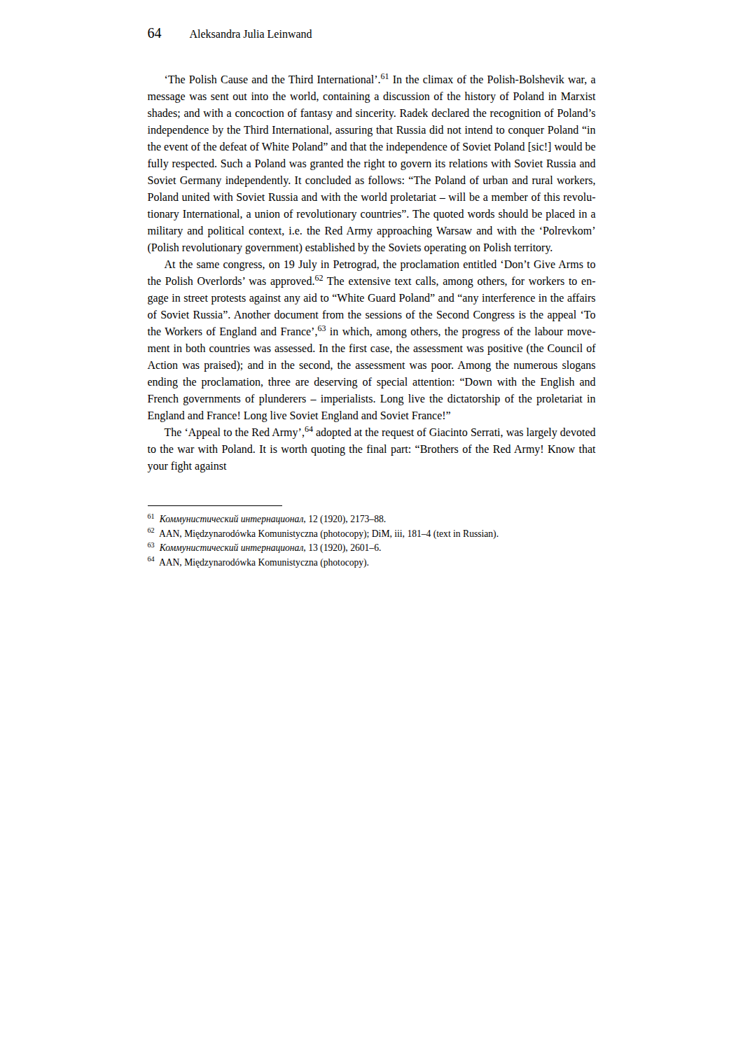64 Aleksandra Julia Leinwand
‘The Polish Cause and the Third International’.61 In the climax of the Polish-Bolshevik war, a message was sent out into the world, containing a discussion of the history of Poland in Marxist shades; and with a concoction of fantasy and sincerity. Radek declared the recognition of Poland’s independence by the Third International, assuring that Russia did not intend to conquer Poland “in the event of the defeat of White Poland” and that the independence of Soviet Poland [sic!] would be fully respected. Such a Poland was granted the right to govern its relations with Soviet Russia and Soviet Germany independently. It concluded as follows: “The Poland of urban and rural workers, Poland united with Soviet Russia and with the world proletariat – will be a member of this revolutionary International, a union of revolutionary countries”. The quoted words should be placed in a military and political context, i.e. the Red Army approaching Warsaw and with the ‘Polrevkom’ (Polish revolutionary government) established by the Soviets operating on Polish territory.
At the same congress, on 19 July in Petrograd, the proclamation entitled ‘Don’t Give Arms to the Polish Overlords’ was approved.62 The extensive text calls, among others, for workers to engage in street protests against any aid to “White Guard Poland” and “any interference in the affairs of Soviet Russia”. Another document from the sessions of the Second Congress is the appeal ‘To the Workers of England and France’,63 in which, among others, the progress of the labour movement in both countries was assessed. In the first case, the assessment was positive (the Council of Action was praised); and in the second, the assessment was poor. Among the numerous slogans ending the proclamation, three are deserving of special attention: “Down with the English and French governments of plunderers – imperialists. Long live the dictatorship of the proletariat in England and France! Long live Soviet England and Soviet France!”
The ‘Appeal to the Red Army’,64 adopted at the request of Giacinto Serrati, was largely devoted to the war with Poland. It is worth quoting the final part: “Brothers of the Red Army! Know that your fight against
61 Коммунистический интернационал, 12 (1920), 2173–88.
62 AAN, Międzynarodówka Komunistyczna (photocopy); DiM, iii, 181–4 (text in Russian).
63 Коммунистический интернационал, 13 (1920), 2601–6.
64 AAN, Międzynarodówka Komunistyczna (photocopy).